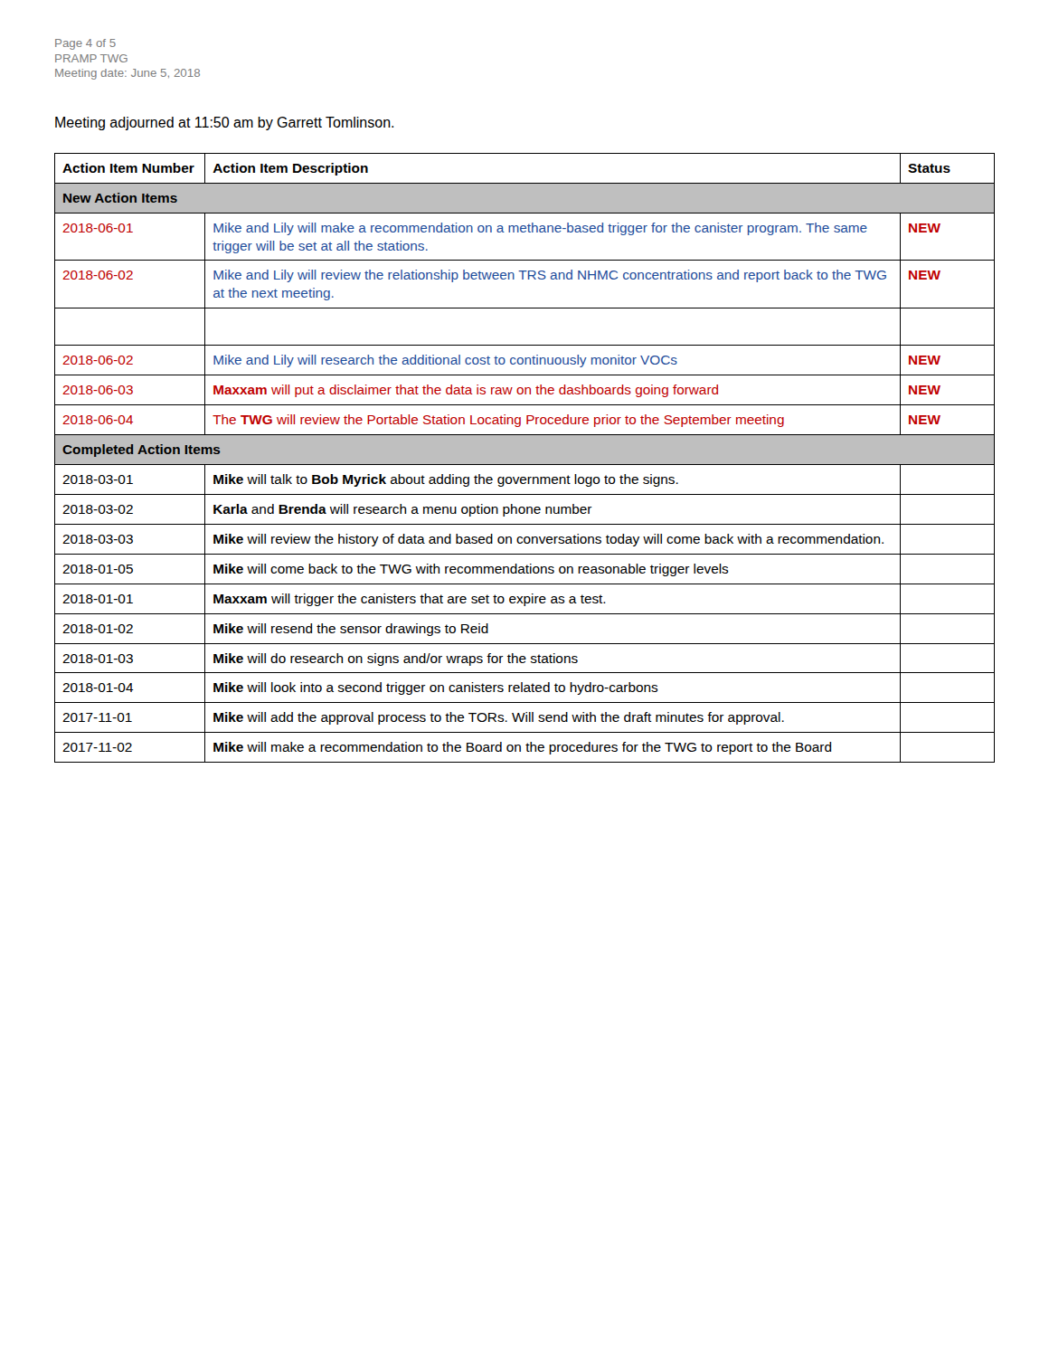Page 4 of 5
PRAMP TWG
Meeting date: June 5, 2018
Meeting adjourned at 11:50 am by Garrett Tomlinson.
| Action Item Number | Action Item Description | Status |
| --- | --- | --- |
| New Action Items |
| 2018-06-01 | Mike and Lily will make a recommendation on a methane-based trigger for the canister program. The same trigger will be set at all the stations. | NEW |
| 2018-06-02 | Mike and Lily will review the relationship between TRS and NHMC concentrations and report back to the TWG at the next meeting. | NEW |
| 2018-06-02 | Mike and Lily will research the additional cost to continuously monitor VOCs | NEW |
| 2018-06-03 | Maxxam will put a disclaimer that the data is raw on the dashboards going forward | NEW |
| 2018-06-04 | The TWG will review the Portable Station Locating Procedure prior to the September meeting | NEW |
| Completed Action Items |
| 2018-03-01 | Mike will talk to Bob Myrick about adding the government logo to the signs. | |
| 2018-03-02 | Karla and Brenda will research a menu option phone number | |
| 2018-03-03 | Mike will review the history of data and based on conversations today will come back with a recommendation. | |
| 2018-01-05 | Mike will come back to the TWG with recommendations on reasonable trigger levels | |
| 2018-01-01 | Maxxam will trigger the canisters that are set to expire as a test. | |
| 2018-01-02 | Mike will resend the sensor drawings to Reid | |
| 2018-01-03 | Mike will do research on signs and/or wraps for the stations | |
| 2018-01-04 | Mike will look into a second trigger on canisters related to hydro-carbons | |
| 2017-11-01 | Mike will add the approval process to the TORs. Will send with the draft minutes for approval. | |
| 2017-11-02 | Mike will make a recommendation to the Board on the procedures for the TWG to report to the Board | |